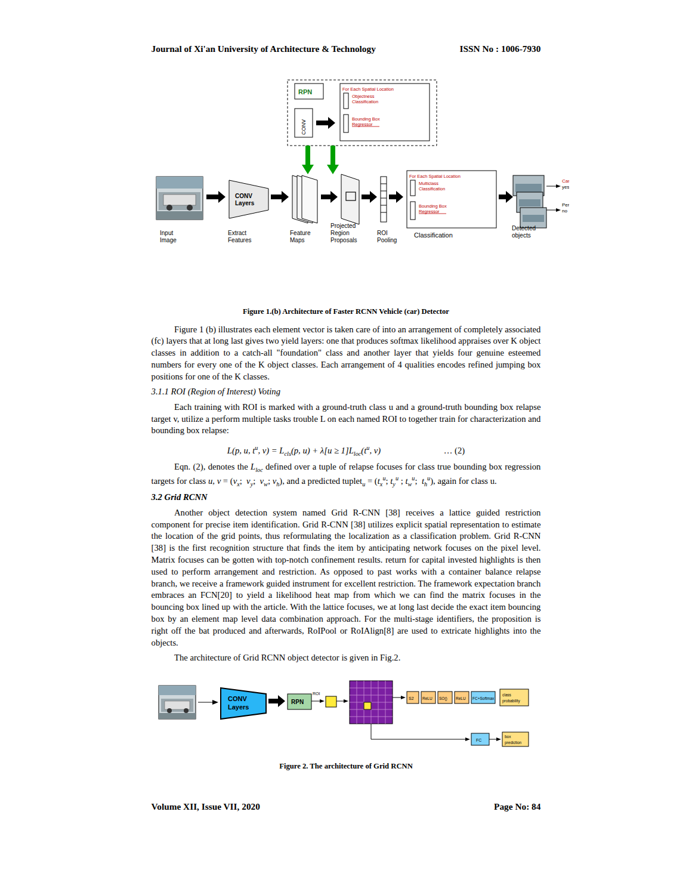Journal of Xi'an University of Architecture & Technology
ISSN No : 1006-7930
RPN CONV For Each Spatial Location Objectness Classification Bounding Box Regressor CONV Layers For Each Spatial Location Multiclass Classification Bounding Box Regressor Car? yes Person? no Input Image Extract Features Feature Maps Projected Region Proposals ROI Pooling Classification Detected objects
Figure 1.(b) Architecture of Faster RCNN Vehicle (car) Detector
Figure 1 (b) illustrates each element vector is taken care of into an arrangement of completely associated (fc) layers that at long last gives two yield layers: one that produces softmax likelihood appraises over K object classes in addition to a catch-all "foundation" class and another layer that yields four genuine esteemed numbers for every one of the K object classes. Each arrangement of 4 qualities encodes refined jumping box positions for one of the K classes.
3.1.1 ROI (Region of Interest) Voting
Each training with ROI is marked with a ground-truth class u and a ground-truth bounding box relapse target v, utilize a perform multiple tasks trouble L on each named ROI to together train for characterization and bounding box relapse:
L(p, u, tu, v) = Lcls(p, u) + λ[u ≥ 1]Lloc(tu, v) … (2)
Eqn. (2), denotes the Lloc defined over a tuple of relapse focuses for class true bounding box regression targets for class u, v = (vx; vy; vw; vh), and a predicted tupletu = (txu; tyu ; twu; thu), again for class u.
3.2 Grid RCNN
Another object detection system named Grid R-CNN [38] receives a lattice guided restriction component for precise item identification. Grid R-CNN [38] utilizes explicit spatial representation to estimate the location of the grid points, thus reformulating the localization as a classification problem. Grid R-CNN [38] is the first recognition structure that finds the item by anticipating network focuses on the pixel level. Matrix focuses can be gotten with top-notch confinement results. return for capital invested highlights is then used to perform arrangement and restriction. As opposed to past works with a container balance relapse branch, we receive a framework guided instrument for excellent restriction. The framework expectation branch embraces an FCN[20] to yield a likelihood heat map from which we can find the matrix focuses in the bouncing box lined up with the article. With the lattice focuses, we at long last decide the exact item bouncing box by an element map level data combination approach. For the multi-stage identifiers, the proposition is right off the bat produced and afterwards, RoIPool or RoIAlign[8] are used to extricate highlights into the objects.
The architecture of Grid RCNN object detector is given in Fig.2.
CONV Layers RPN ROI S2 ReLU SO() ReLU FC+Softmax class probability FC box prediction
Figure 2. The architecture of Grid RCNN
Volume XII, Issue VII, 2020
Page No: 84